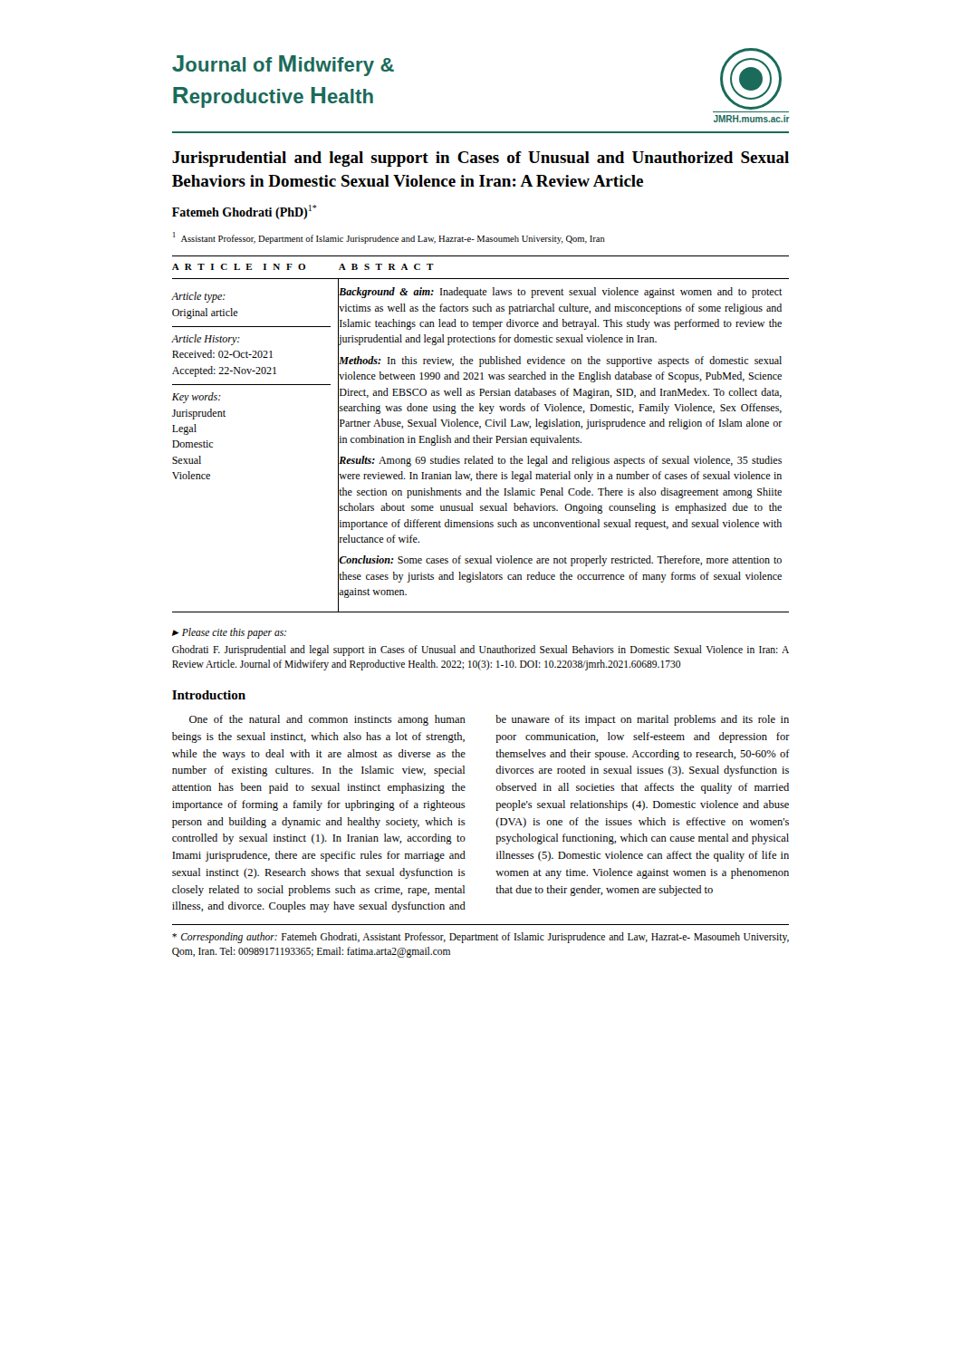Journal of Midwifery &
Reproductive Health
JMRH.mums.ac.ir
Jurisprudential and legal support in Cases of Unusual and Unauthorized Sexual Behaviors in Domestic Sexual Violence in Iran: A Review Article
Fatemeh Ghodrati (PhD)1*
1 Assistant Professor, Department of Islamic Jurisprudence and Law, Hazrat-e- Masoumeh University, Qom, Iran
| A R T I C L E I N F O | A B S T R A C T |
| --- | --- |
| Article type: Original article Article History: Received: 02-Oct-2021 Accepted: 22-Nov-2021 Key words: Jurisprudent Legal Domestic Sexual Violence | Background & aim: Inadequate laws to prevent sexual violence against women and to protect victims as well as the factors such as patriarchal culture, and misconceptions of some religious and Islamic teachings can lead to temper divorce and betrayal. This study was performed to review the jurisprudential and legal protections for domestic sexual violence in Iran. Methods: In this review, the published evidence on the supportive aspects of domestic sexual violence between 1990 and 2021 was searched in the English database of Scopus, PubMed, Science Direct, and EBSCO as well as Persian databases of Magiran, SID, and IranMedex. To collect data, searching was done using the key words of Violence, Domestic, Family Violence, Sex Offenses, Partner Abuse, Sexual Violence, Civil Law, legislation, jurisprudence and religion of Islam alone or in combination in English and their Persian equivalents. Results: Among 69 studies related to the legal and religious aspects of sexual violence, 35 studies were reviewed. In Iranian law, there is legal material only in a number of cases of sexual violence in the section on punishments and the Islamic Penal Code. There is also disagreement among Shiite scholars about some unusual sexual behaviors. Ongoing counseling is emphasized due to the importance of different dimensions such as unconventional sexual request, and sexual violence with reluctance of wife. Conclusion: Some cases of sexual violence are not properly restricted. Therefore, more attention to these cases by jurists and legislators can reduce the occurrence of many forms of sexual violence against women. |
Please cite this paper as:
Ghodrati F. Jurisprudential and legal support in Cases of Unusual and Unauthorized Sexual Behaviors in Domestic Sexual Violence in Iran: A Review Article. Journal of Midwifery and Reproductive Health. 2022; 10(3): 1-10. DOI: 10.22038/jmrh.2021.60689.1730
Introduction
One of the natural and common instincts among human beings is the sexual instinct, which also has a lot of strength, while the ways to deal with it are almost as diverse as the number of existing cultures. In the Islamic view, special attention has been paid to sexual instinct emphasizing the importance of forming a family for upbringing of a righteous person and building a dynamic and healthy society, which is controlled by sexual instinct (1). In Iranian law, according to Imami jurisprudence, there are specific rules for marriage and sexual instinct (2). Research shows that sexual dysfunction is closely related to social problems such as crime, rape, mental illness, and divorce. Couples may have sexual dysfunction and be unaware of its impact on marital problems and its role in poor communication, low self-esteem and depression for themselves and their spouse. According to research, 50-60% of divorces are rooted in sexual issues (3). Sexual dysfunction is observed in all societies that affects the quality of married people's sexual relationships (4). Domestic violence and abuse (DVA) is one of the issues which is effective on women's psychological functioning, which can cause mental and physical illnesses (5). Domestic violence can affect the quality of life in women at any time. Violence against women is a phenomenon that due to their gender, women are subjected to
* Corresponding author: Fatemeh Ghodrati, Assistant Professor, Department of Islamic Jurisprudence and Law, Hazrat-e- Masoumeh University, Qom, Iran. Tel: 00989171193365; Email: fatima.arta2@gmail.com